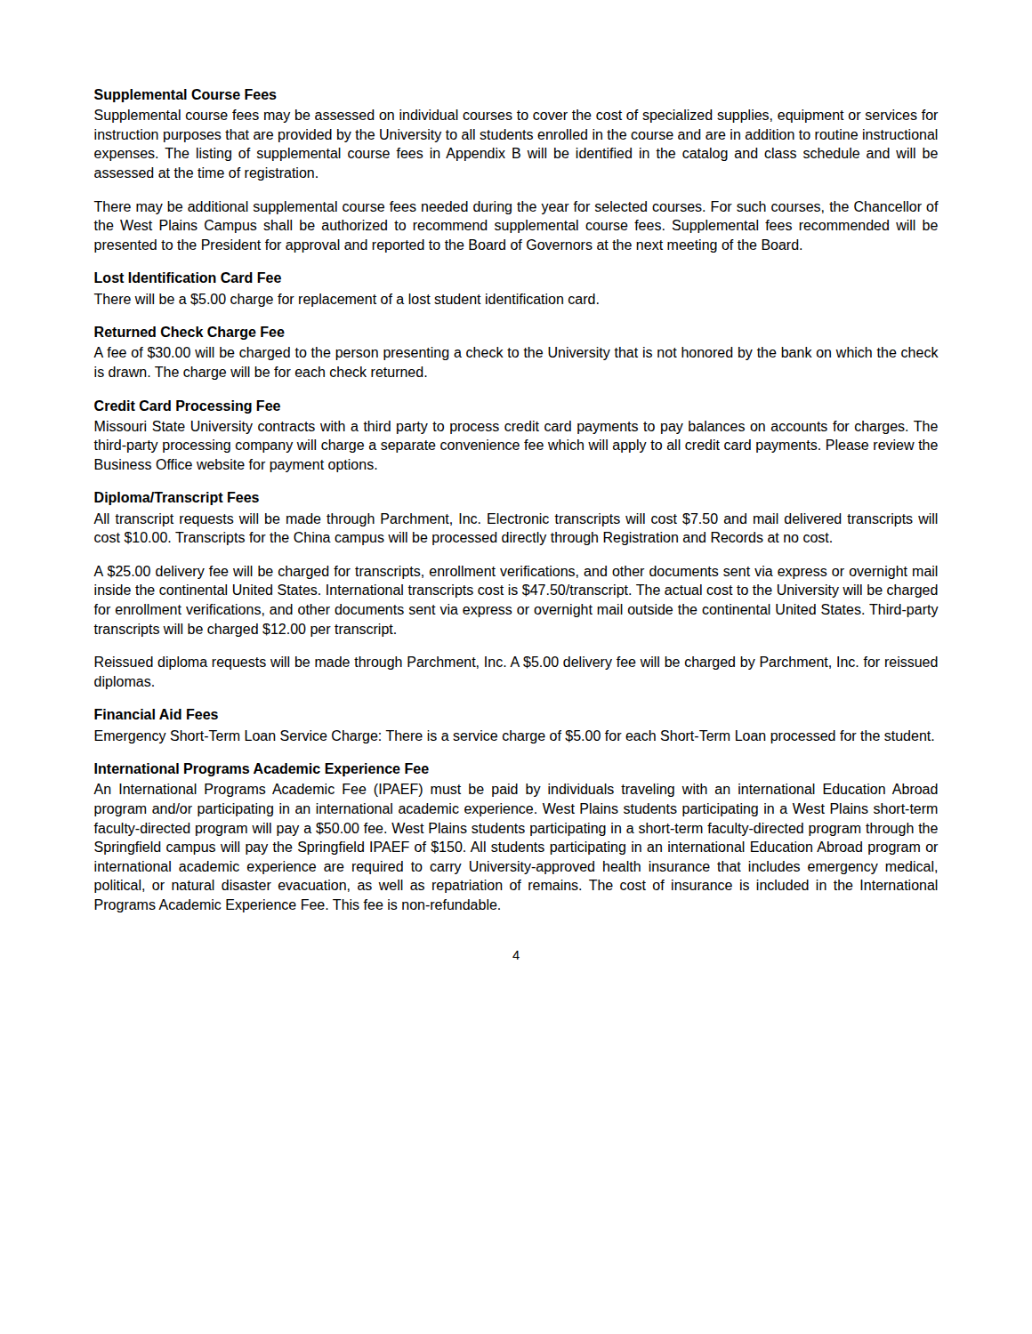Supplemental Course Fees
Supplemental course fees may be assessed on individual courses to cover the cost of specialized supplies, equipment or services for instruction purposes that are provided by the University to all students enrolled in the course and are in addition to routine instructional expenses. The listing of supplemental course fees in Appendix B will be identified in the catalog and class schedule and will be assessed at the time of registration.
There may be additional supplemental course fees needed during the year for selected courses. For such courses, the Chancellor of the West Plains Campus shall be authorized to recommend supplemental course fees. Supplemental fees recommended will be presented to the President for approval and reported to the Board of Governors at the next meeting of the Board.
Lost Identification Card Fee
There will be a $5.00 charge for replacement of a lost student identification card.
Returned Check Charge Fee
A fee of $30.00 will be charged to the person presenting a check to the University that is not honored by the bank on which the check is drawn. The charge will be for each check returned.
Credit Card Processing Fee
Missouri State University contracts with a third party to process credit card payments to pay balances on accounts for charges. The third-party processing company will charge a separate convenience fee which will apply to all credit card payments. Please review the Business Office website for payment options.
Diploma/Transcript Fees
All transcript requests will be made through Parchment, Inc. Electronic transcripts will cost $7.50 and mail delivered transcripts will cost $10.00. Transcripts for the China campus will be processed directly through Registration and Records at no cost.
A $25.00 delivery fee will be charged for transcripts, enrollment verifications, and other documents sent via express or overnight mail inside the continental United States. International transcripts cost is $47.50/transcript. The actual cost to the University will be charged for enrollment verifications, and other documents sent via express or overnight mail outside the continental United States. Third-party transcripts will be charged $12.00 per transcript.
Reissued diploma requests will be made through Parchment, Inc. A $5.00 delivery fee will be charged by Parchment, Inc. for reissued diplomas.
Financial Aid Fees
Emergency Short-Term Loan Service Charge: There is a service charge of $5.00 for each Short-Term Loan processed for the student.
International Programs Academic Experience Fee
An International Programs Academic Fee (IPAEF) must be paid by individuals traveling with an international Education Abroad program and/or participating in an international academic experience. West Plains students participating in a West Plains short-term faculty-directed program will pay a $50.00 fee. West Plains students participating in a short-term faculty-directed program through the Springfield campus will pay the Springfield IPAEF of $150. All students participating in an international Education Abroad program or international academic experience are required to carry University-approved health insurance that includes emergency medical, political, or natural disaster evacuation, as well as repatriation of remains. The cost of insurance is included in the International Programs Academic Experience Fee. This fee is non-refundable.
4